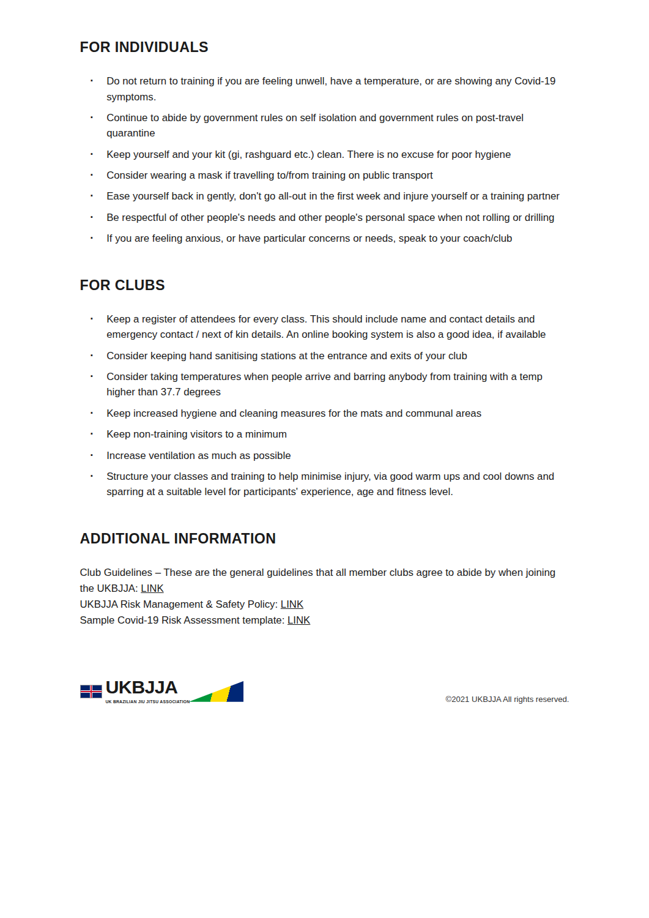FOR INDIVIDUALS
Do not return to training if you are feeling unwell, have a temperature, or are showing any Covid-19 symptoms.
Continue to abide by government rules on self isolation and government rules on post-travel quarantine
Keep yourself and your kit (gi, rashguard etc.) clean. There is no excuse for poor hygiene
Consider wearing a mask if travelling to/from training on public transport
Ease yourself back in gently, don't go all-out in the first week and injure yourself or a training partner
Be respectful of other people's needs and other people's personal space when not rolling or drilling
If you are feeling anxious, or have particular concerns or needs, speak to your coach/club
FOR CLUBS
Keep a register of attendees for every class. This should include name and contact details and emergency contact / next of kin details. An online booking system is also a good idea, if available
Consider keeping hand sanitising stations at the entrance and exits of your club
Consider taking temperatures when people arrive and barring anybody from training with a temp higher than 37.7 degrees
Keep increased hygiene and cleaning measures for the mats and communal areas
Keep non-training visitors to a minimum
Increase ventilation as much as possible
Structure your classes and training to help minimise injury, via good warm ups and cool downs and sparring at a suitable level for participants' experience, age and fitness level.
ADDITIONAL INFORMATION
Club Guidelines – These are the general guidelines that all member clubs agree to abide by when joining the UKBJJA: LINK
UKBJJA Risk Management & Safety Policy: LINK
Sample Covid-19 Risk Assessment template: LINK
UKBJJA UK BRAZILIAN JIU JITSU ASSOCIATION
©2021 UKBJJA All rights reserved.